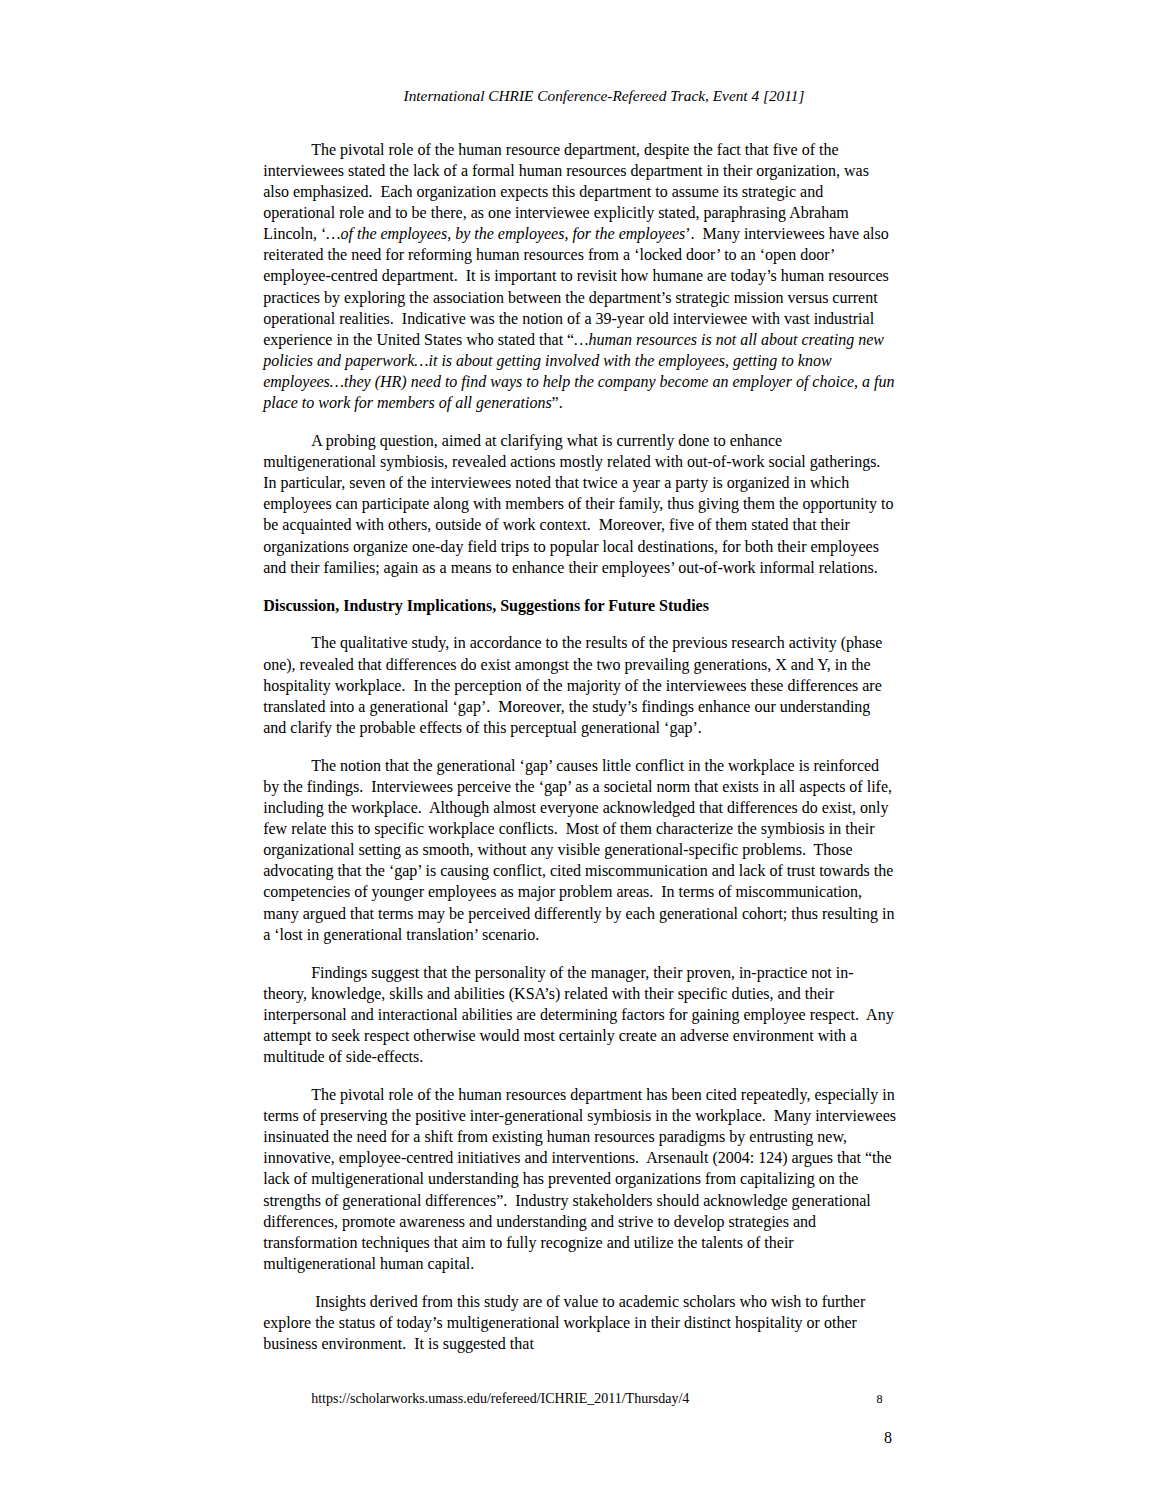International CHRIE Conference-Refereed Track, Event 4 [2011]
The pivotal role of the human resource department, despite the fact that five of the interviewees stated the lack of a formal human resources department in their organization, was also emphasized. Each organization expects this department to assume its strategic and operational role and to be there, as one interviewee explicitly stated, paraphrasing Abraham Lincoln, ‘…of the employees, by the employees, for the employees’. Many interviewees have also reiterated the need for reforming human resources from a ‘locked door’ to an ‘open door’ employee-centred department. It is important to revisit how humane are today’s human resources practices by exploring the association between the department’s strategic mission versus current operational realities. Indicative was the notion of a 39-year old interviewee with vast industrial experience in the United States who stated that “…human resources is not all about creating new policies and paperwork…it is about getting involved with the employees, getting to know employees…they (HR) need to find ways to help the company become an employer of choice, a fun place to work for members of all generations”.
A probing question, aimed at clarifying what is currently done to enhance multigenerational symbiosis, revealed actions mostly related with out-of-work social gatherings. In particular, seven of the interviewees noted that twice a year a party is organized in which employees can participate along with members of their family, thus giving them the opportunity to be acquainted with others, outside of work context. Moreover, five of them stated that their organizations organize one-day field trips to popular local destinations, for both their employees and their families; again as a means to enhance their employees’ out-of-work informal relations.
Discussion, Industry Implications, Suggestions for Future Studies
The qualitative study, in accordance to the results of the previous research activity (phase one), revealed that differences do exist amongst the two prevailing generations, X and Y, in the hospitality workplace. In the perception of the majority of the interviewees these differences are translated into a generational ‘gap’. Moreover, the study’s findings enhance our understanding and clarify the probable effects of this perceptual generational ‘gap’.
The notion that the generational ‘gap’ causes little conflict in the workplace is reinforced by the findings. Interviewees perceive the ‘gap’ as a societal norm that exists in all aspects of life, including the workplace. Although almost everyone acknowledged that differences do exist, only few relate this to specific workplace conflicts. Most of them characterize the symbiosis in their organizational setting as smooth, without any visible generational-specific problems. Those advocating that the ‘gap’ is causing conflict, cited miscommunication and lack of trust towards the competencies of younger employees as major problem areas. In terms of miscommunication, many argued that terms may be perceived differently by each generational cohort; thus resulting in a ‘lost in generational translation’ scenario.
Findings suggest that the personality of the manager, their proven, in-practice not in-theory, knowledge, skills and abilities (KSA’s) related with their specific duties, and their interpersonal and interactional abilities are determining factors for gaining employee respect. Any attempt to seek respect otherwise would most certainly create an adverse environment with a multitude of side-effects.
The pivotal role of the human resources department has been cited repeatedly, especially in terms of preserving the positive inter-generational symbiosis in the workplace. Many interviewees insinuated the need for a shift from existing human resources paradigms by entrusting new, innovative, employee-centred initiatives and interventions. Arsenault (2004: 124) argues that “the lack of multigenerational understanding has prevented organizations from capitalizing on the strengths of generational differences”. Industry stakeholders should acknowledge generational differences, promote awareness and understanding and strive to develop strategies and transformation techniques that aim to fully recognize and utilize the talents of their multigenerational human capital.
Insights derived from this study are of value to academic scholars who wish to further explore the status of today’s multigenerational workplace in their distinct hospitality or other business environment. It is suggested that
https://scholarworks.umass.edu/refereed/ICHRIE_2011/Thursday/4 8
8